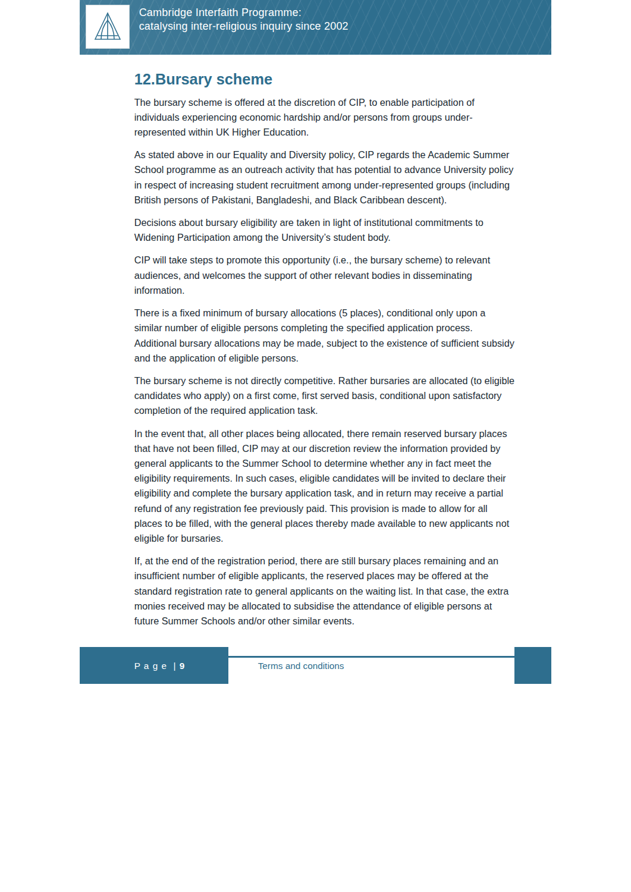Cambridge Interfaith Programme:
catalysing inter-religious inquiry since 2002
12. Bursary scheme
The bursary scheme is offered at the discretion of CIP, to enable participation of individuals experiencing economic hardship and/or persons from groups under-represented within UK Higher Education.
As stated above in our Equality and Diversity policy, CIP regards the Academic Summer School programme as an outreach activity that has potential to advance University policy in respect of increasing student recruitment among under-represented groups (including British persons of Pakistani, Bangladeshi, and Black Caribbean descent).
Decisions about bursary eligibility are taken in light of institutional commitments to Widening Participation among the University’s student body.
CIP will take steps to promote this opportunity (i.e., the bursary scheme) to relevant audiences, and welcomes the support of other relevant bodies in disseminating information.
There is a fixed minimum of bursary allocations (5 places), conditional only upon a similar number of eligible persons completing the specified application process. Additional bursary allocations may be made, subject to the existence of sufficient subsidy and the application of eligible persons.
The bursary scheme is not directly competitive. Rather bursaries are allocated (to eligible candidates who apply) on a first come, first served basis, conditional upon satisfactory completion of the required application task.
In the event that, all other places being allocated, there remain reserved bursary places that have not been filled, CIP may at our discretion review the information provided by general applicants to the Summer School to determine whether any in fact meet the eligibility requirements. In such cases, eligible candidates will be invited to declare their eligibility and complete the bursary application task, and in return may receive a partial refund of any registration fee previously paid. This provision is made to allow for all places to be filled, with the general places thereby made available to new applicants not eligible for bursaries.
If, at the end of the registration period, there are still bursary places remaining and an insufficient number of eligible applicants, the reserved places may be offered at the standard registration rate to general applicants on the waiting list. In that case, the extra monies received may be allocated to subsidise the attendance of eligible persons at future Summer Schools and/or other similar events.
P a g e | 9
Terms and conditions